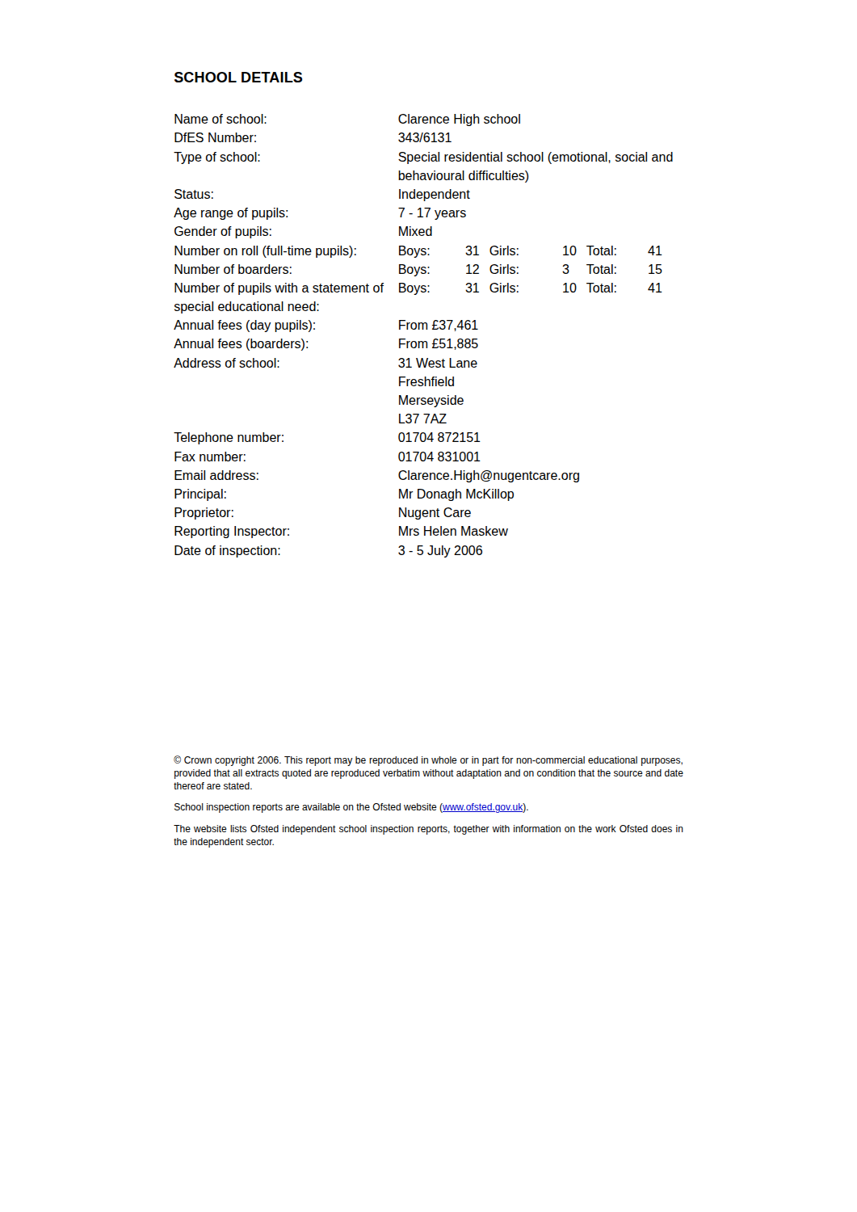SCHOOL DETAILS
| Name of school: | Clarence High school |
| DfES Number: | 343/6131 |
| Type of school: | Special residential school (emotional, social and behavioural difficulties) |
| Status: | Independent |
| Age range of pupils: | 7 - 17 years |
| Gender of pupils: | Mixed |
| Number on roll (full-time pupils): | / Boys: / 31 / Girls: / 10 / Total: / 41 / |
| Number of boarders: | / Boys: / 12 / Girls: / 3 / Total: / 15 / |
| Number of pupils with a statement of special educational need: | / Boys: / 31 / Girls: / 10 / Total: / 41 / |
| Annual fees (day pupils): | From £37,461 |
| Annual fees (boarders): | From £51,885 |
| Address of school: | 31 West Lane Freshfield Merseyside L37 7AZ |
| Telephone number: | 01704 872151 |
| Fax number: | 01704 831001 |
| Email address: | Clarence.High@nugentcare.org |
| Principal: | Mr Donagh McKillop |
| Proprietor: | Nugent Care |
| Reporting Inspector: | Mrs Helen Maskew |
| Date of inspection: | 3 - 5 July 2006 |
© Crown copyright 2006. This report may be reproduced in whole or in part for non-commercial educational purposes, provided that all extracts quoted are reproduced verbatim without adaptation and on condition that the source and date thereof are stated.
School inspection reports are available on the Ofsted website (www.ofsted.gov.uk).
The website lists Ofsted independent school inspection reports, together with information on the work Ofsted does in the independent sector.